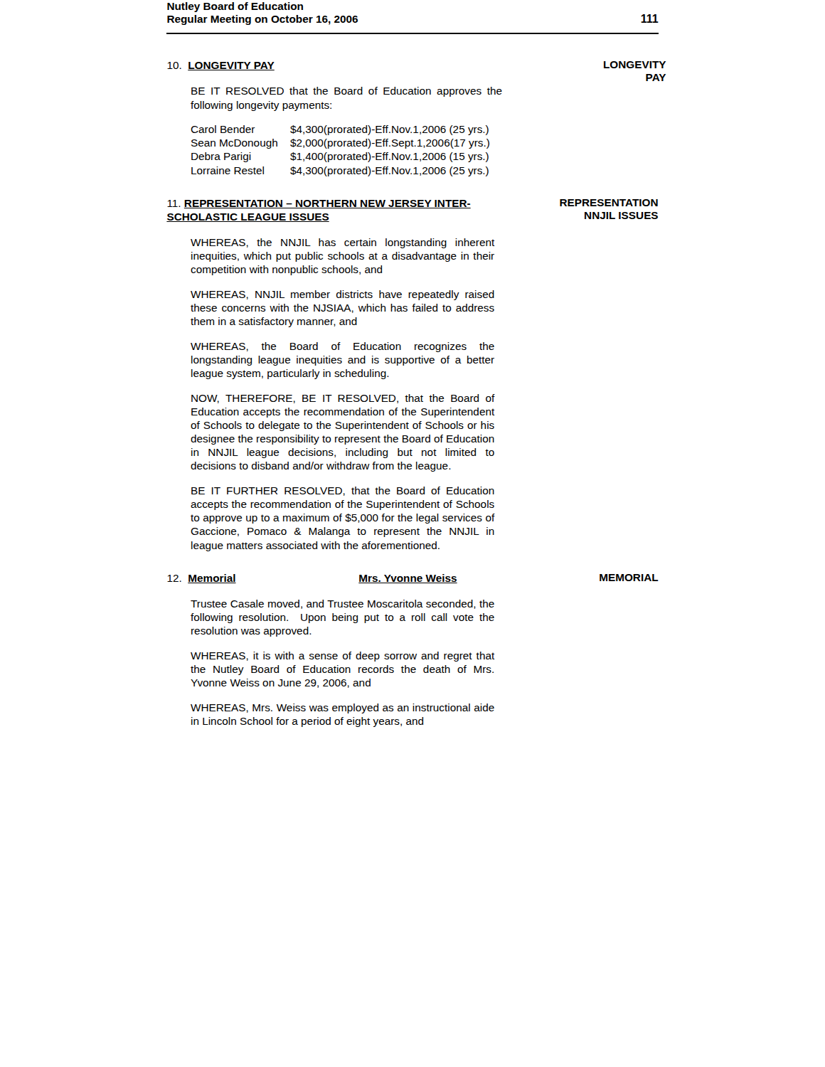Nutley Board of Education
Regular Meeting on October 16, 2006
111
10. LONGEVITY PAY
BE IT RESOLVED that the Board of Education approves the following longevity payments:
| Carol Bender | $4,300(prorated)-Eff.Nov.1,2006 (25 yrs.) |
| Sean McDonough | $2,000(prorated)-Eff.Sept.1,2006(17 yrs.) |
| Debra Parigi | $1,400(prorated)-Eff.Nov.1,2006 (15 yrs.) |
| Lorraine Restel | $4,300(prorated)-Eff.Nov.1,2006 (25 yrs.) |
LONGEVITY
PAY
11. REPRESENTATION – NORTHERN NEW JERSEY INTER-SCHOLASTIC LEAGUE ISSUES
WHEREAS, the NNJIL has certain longstanding inherent inequities, which put public schools at a disadvantage in their competition with nonpublic schools, and
WHEREAS, NNJIL member districts have repeatedly raised these concerns with the NJSIAA, which has failed to address them in a satisfactory manner, and
WHEREAS, the Board of Education recognizes the longstanding league inequities and is supportive of a better league system, particularly in scheduling.
NOW, THEREFORE, BE IT RESOLVED, that the Board of Education accepts the recommendation of the Superintendent of Schools to delegate to the Superintendent of Schools or his designee the responsibility to represent the Board of Education in NNJIL league decisions, including but not limited to decisions to disband and/or withdraw from the league.
BE IT FURTHER RESOLVED, that the Board of Education accepts the recommendation of the Superintendent of Schools to approve up to a maximum of $5,000 for the legal services of Gaccione, Pomaco & Malanga to represent the NNJIL in league matters associated with the aforementioned.
REPRESENTATION
NNJIL ISSUES
12. Memorial
Mrs. Yvonne Weiss
Trustee Casale moved, and Trustee Moscaritola seconded, the following resolution. Upon being put to a roll call vote the resolution was approved.
WHEREAS, it is with a sense of deep sorrow and regret that the Nutley Board of Education records the death of Mrs. Yvonne Weiss on June 29, 2006, and
WHEREAS, Mrs. Weiss was employed as an instructional aide in Lincoln School for a period of eight years, and
MEMORIAL